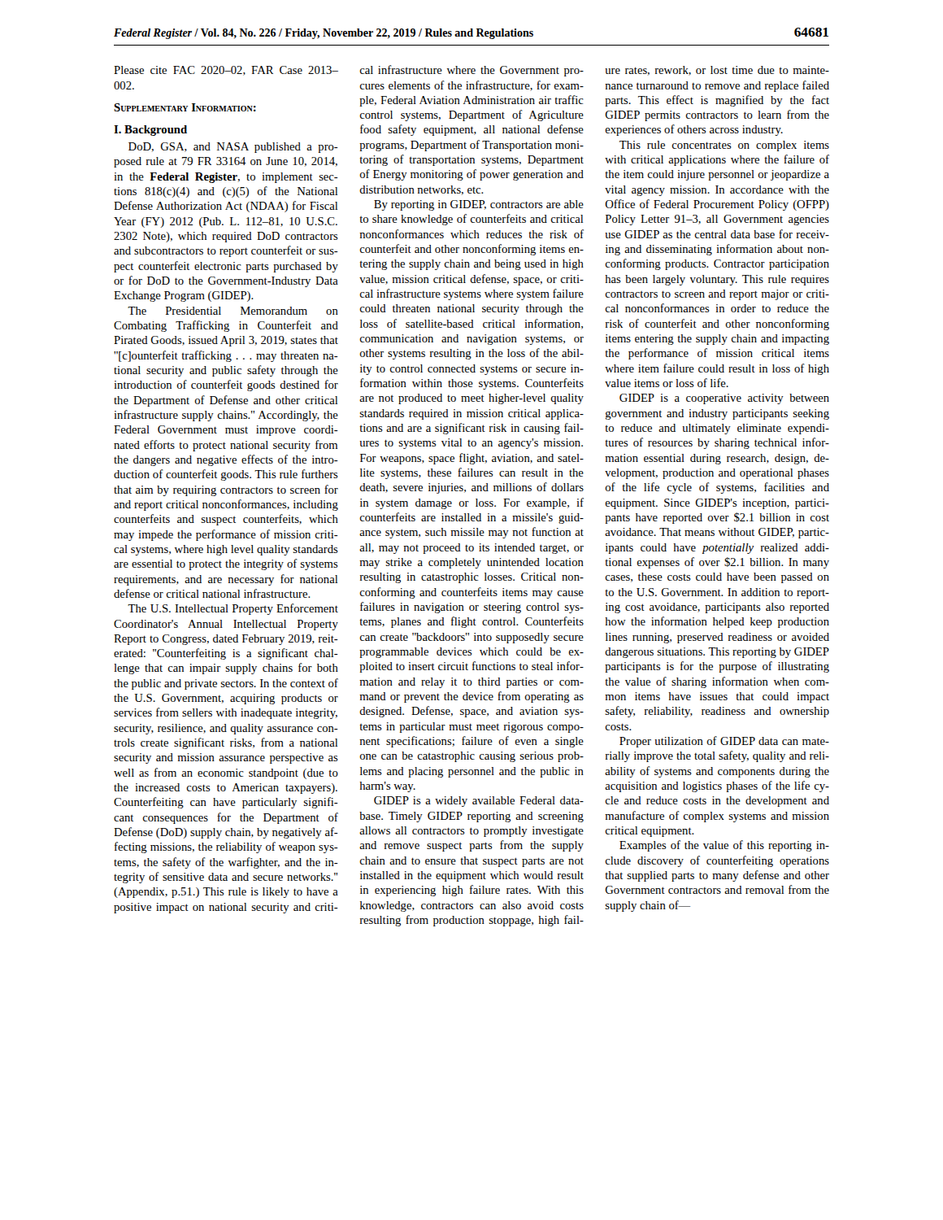Federal Register / Vol. 84, No. 226 / Friday, November 22, 2019 / Rules and Regulations
64681
Please cite FAC 2020–02, FAR Case 2013–002.
Supplementary Information:
I. Background
DoD, GSA, and NASA published a proposed rule at 79 FR 33164 on June 10, 2014, in the Federal Register, to implement sections 818(c)(4) and (c)(5) of the National Defense Authorization Act (NDAA) for Fiscal Year (FY) 2012 (Pub. L. 112–81, 10 U.S.C. 2302 Note), which required DoD contractors and subcontractors to report counterfeit or suspect counterfeit electronic parts purchased by or for DoD to the Government-Industry Data Exchange Program (GIDEP).
The Presidential Memorandum on Combating Trafficking in Counterfeit and Pirated Goods, issued April 3, 2019, states that ''[c]ounterfeit trafficking . . . may threaten national security and public safety through the introduction of counterfeit goods destined for the Department of Defense and other critical infrastructure supply chains.'' Accordingly, the Federal Government must improve coordinated efforts to protect national security from the dangers and negative effects of the introduction of counterfeit goods. This rule furthers that aim by requiring contractors to screen for and report critical nonconformances, including counterfeits and suspect counterfeits, which may impede the performance of mission critical systems, where high level quality standards are essential to protect the integrity of systems requirements, and are necessary for national defense or critical national infrastructure.
The U.S. Intellectual Property Enforcement Coordinator's Annual Intellectual Property Report to Congress, dated February 2019, reiterated: ''Counterfeiting is a significant challenge that can impair supply chains for both the public and private sectors. In the context of the U.S. Government, acquiring products or services from sellers with inadequate integrity, security, resilience, and quality assurance controls create significant risks, from a national security and mission assurance perspective as well as from an economic standpoint (due to the increased costs to American taxpayers). Counterfeiting can have particularly significant consequences for the Department of Defense (DoD) supply chain, by negatively affecting missions, the reliability of weapon systems, the safety of the warfighter, and the integrity of sensitive data and secure networks.'' (Appendix, p.51.) This rule is likely to have a positive impact on national security and critical infrastructure where the Government procures elements of the infrastructure, for example, Federal Aviation Administration air traffic control systems, Department of Agriculture food safety equipment, all national defense programs, Department of Transportation monitoring of transportation systems, Department of Energy monitoring of power generation and distribution networks, etc.
By reporting in GIDEP, contractors are able to share knowledge of counterfeits and critical nonconformances which reduces the risk of counterfeit and other nonconforming items entering the supply chain and being used in high value, mission critical defense, space, or critical infrastructure systems where system failure could threaten national security through the loss of satellite-based critical information, communication and navigation systems, or other systems resulting in the loss of the ability to control connected systems or secure information within those systems. Counterfeits are not produced to meet higher-level quality standards required in mission critical applications and are a significant risk in causing failures to systems vital to an agency's mission. For weapons, space flight, aviation, and satellite systems, these failures can result in the death, severe injuries, and millions of dollars in system damage or loss. For example, if counterfeits are installed in a missile's guidance system, such missile may not function at all, may not proceed to its intended target, or may strike a completely unintended location resulting in catastrophic losses. Critical nonconforming and counterfeits items may cause failures in navigation or steering control systems, planes and flight control. Counterfeits can create ''backdoors'' into supposedly secure programmable devices which could be exploited to insert circuit functions to steal information and relay it to third parties or command or prevent the device from operating as designed. Defense, space, and aviation systems in particular must meet rigorous component specifications; failure of even a single one can be catastrophic causing serious problems and placing personnel and the public in harm's way.
GIDEP is a widely available Federal database. Timely GIDEP reporting and screening allows all contractors to promptly investigate and remove suspect parts from the supply chain and to ensure that suspect parts are not installed in the equipment which would result in experiencing high failure rates. With this knowledge, contractors can also avoid costs resulting from production stoppage, high failure rates, rework, or lost time due to maintenance turnaround to remove and replace failed parts. This effect is magnified by the fact GIDEP permits contractors to learn from the experiences of others across industry.
This rule concentrates on complex items with critical applications where the failure of the item could injure personnel or jeopardize a vital agency mission. In accordance with the Office of Federal Procurement Policy (OFPP) Policy Letter 91–3, all Government agencies use GIDEP as the central data base for receiving and disseminating information about nonconforming products. Contractor participation has been largely voluntary. This rule requires contractors to screen and report major or critical nonconformances in order to reduce the risk of counterfeit and other nonconforming items entering the supply chain and impacting the performance of mission critical items where item failure could result in loss of high value items or loss of life.
GIDEP is a cooperative activity between government and industry participants seeking to reduce and ultimately eliminate expenditures of resources by sharing technical information essential during research, design, development, production and operational phases of the life cycle of systems, facilities and equipment. Since GIDEP's inception, participants have reported over $2.1 billion in cost avoidance. That means without GIDEP, participants could have potentially realized additional expenses of over $2.1 billion. In many cases, these costs could have been passed on to the U.S. Government. In addition to reporting cost avoidance, participants also reported how the information helped keep production lines running, preserved readiness or avoided dangerous situations. This reporting by GIDEP participants is for the purpose of illustrating the value of sharing information when common items have issues that could impact safety, reliability, readiness and ownership costs.
Proper utilization of GIDEP data can materially improve the total safety, quality and reliability of systems and components during the acquisition and logistics phases of the life cycle and reduce costs in the development and manufacture of complex systems and mission critical equipment.
Examples of the value of this reporting include discovery of counterfeiting operations that supplied parts to many defense and other Government contractors and removal from the supply chain of—